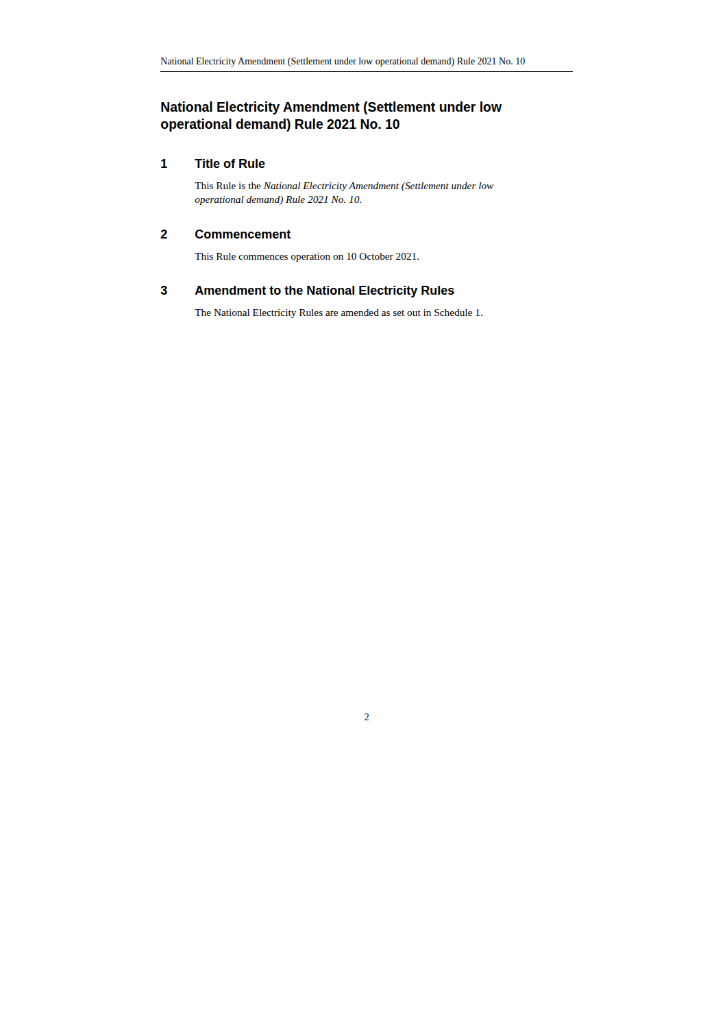National Electricity Amendment (Settlement under low operational demand) Rule 2021 No. 10
National Electricity Amendment (Settlement under low operational demand) Rule 2021 No. 10
1
Title of Rule
This Rule is the National Electricity Amendment (Settlement under low operational demand) Rule 2021 No. 10.
2
Commencement
This Rule commences operation on 10 October 2021.
3
Amendment to the National Electricity Rules
The National Electricity Rules are amended as set out in Schedule 1.
2